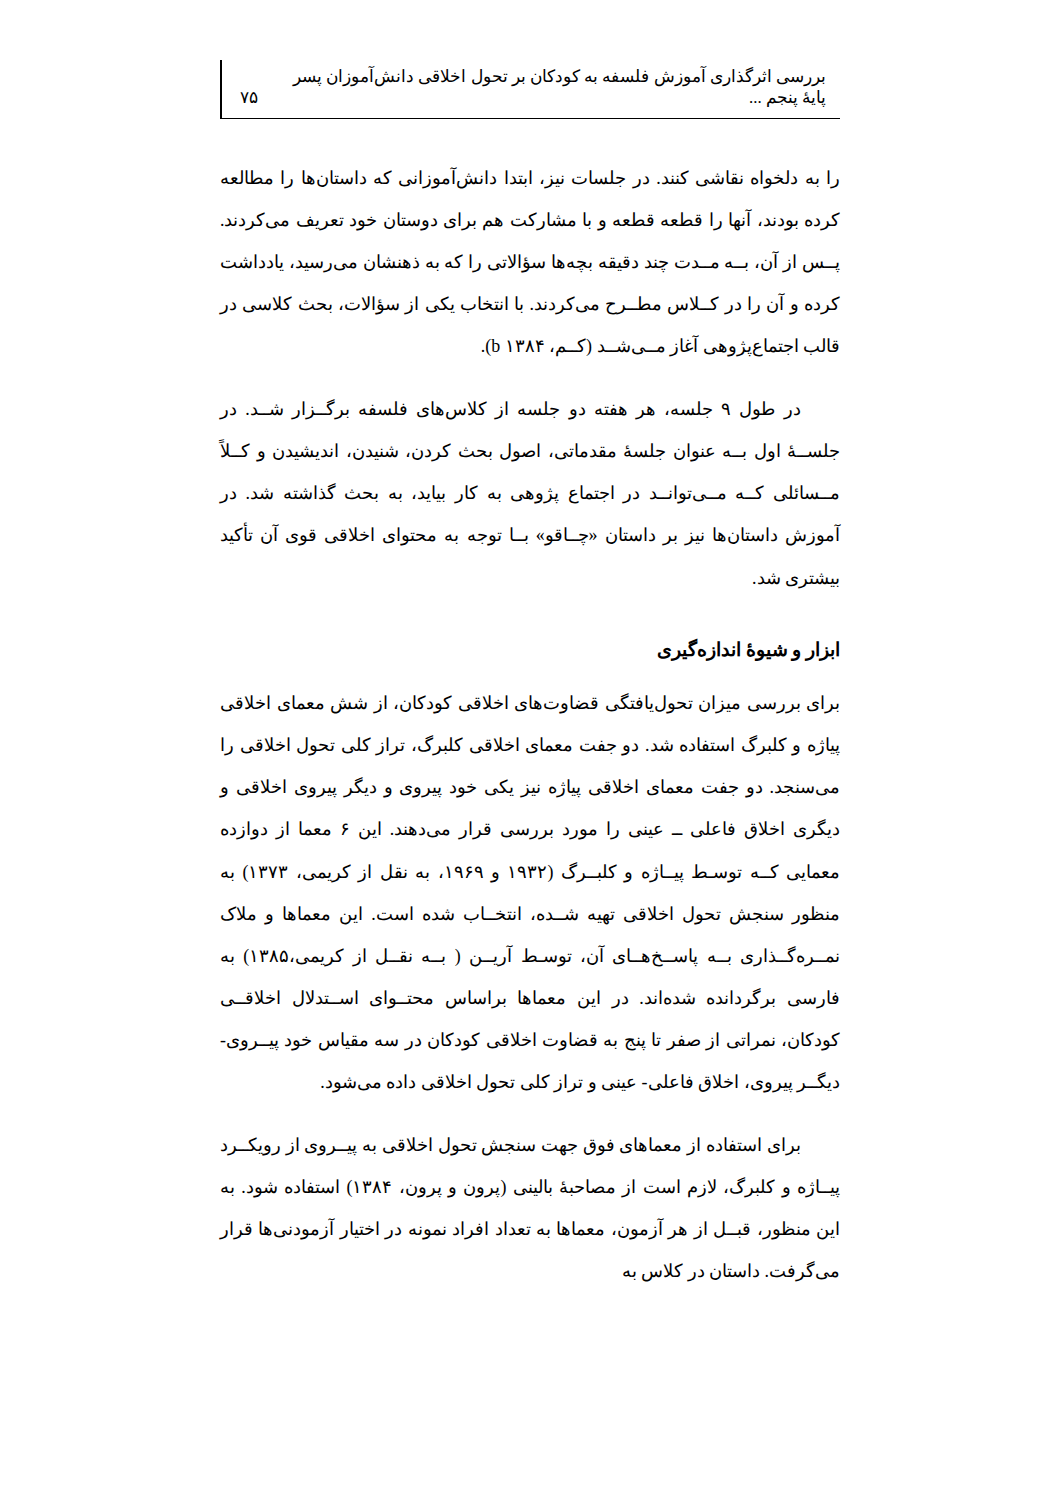بررسی اثرگذاری آموزش فلسفه به کودکان بر تحول اخلاقی دانش‌آموزان پسر پایهٔ پنجم ...
۷۵
را به دلخواه نقاشی کنند. در جلسات نیز، ابتدا دانش‌آموزانی که داستان‌ها را مطالعه کرده بودند، آنها را قطعه قطعه و با مشارکت هم برای دوستان خود تعریف می‌کردند. پــس از آن، بــه مــدت چند دقیقه بچه‌ها سؤالاتی را که به ذهنشان می‌رسید، یادداشت کرده و آن را در کــلاس مطــرح می‌کردند. با انتخاب یکی از سؤالات، بحث کلاسی در قالب اجتماع‌پژوهی آغاز مــی‌شــد (کــم، ۱۳۸۴ b).
در طول ۹ جلسه، هر هفته دو جلسه از کلاس‌های فلسفه برگــزار شــد. در جلســهٔ اول بــه عنوان جلسهٔ مقدماتی، اصول بحث کردن، شنیدن، اندیشیدن و کــلاً مــسائلی کــه مــی‌توانــد در اجتماع پژوهی به کار بیاید، به بحث گذاشته شد. در آموزش داستان‌ها نیز بر داستان «چــاقو» بــا توجه به محتوای اخلاقی قوی آن تأکید بیشتری شد.
ابزار و شیوهٔ اندازه‌گیری
برای بررسی میزان تحول‌یافتگی قضاوت‌های اخلاقی کودکان، از شش معمای اخلاقی پیاژه و کلبرگ استفاده شد. دو جفت معمای اخلاقی کلبرگ، تراز کلی تحول اخلاقی را می‌سنجد. دو جفت معمای اخلاقی پیاژه نیز یکی خود پیروی و دیگر پیروی اخلاقی و دیگری اخلاق فاعلی ــ عینی را مورد بررسی قرار می‌دهند. این ۶ معما از دوازده معمایی کــه توسـط پیــاژه و کلبــرگ (۱۹۳۲ و ۱۹۶۹، به نقل از کریمی، ۱۳۷۳) به منظور سنجش تحول اخلاقی تهیه شــده، انتخــاب شده است. این معماها و ملاک نمــره‌گــذاری بــه پاســخ‌هــای آن، توسـط آریــن ( بــه نقــل از کریمی،۱۳۸۵) به فارسی برگردانده شده‌اند. در این معماها براساس محتــوای اســتدلال اخلاقــی کودکان، نمراتی از صفر تا پنج به قضاوت اخلاقی کودکان در سه مقیاس خود پیــروی- دیگــر پیروی، اخلاق فاعلی- عینی و تراز کلی تحول اخلاقی داده می‌شود.
برای استفاده از معماهای فوق جهت سنجش تحول اخلاقی به پیــروی از رویکــرد پیــاژه و کلبرگ، لازم است از مصاحبهٔ بالینی (پرون و پرون، ۱۳۸۴) استفاده شود. به این منظور، قبــل از هر آزمون، معماها به تعداد افراد نمونه در اختیار آزمودنی‌ها قرار می‌گرفت. داستان در کلاس به